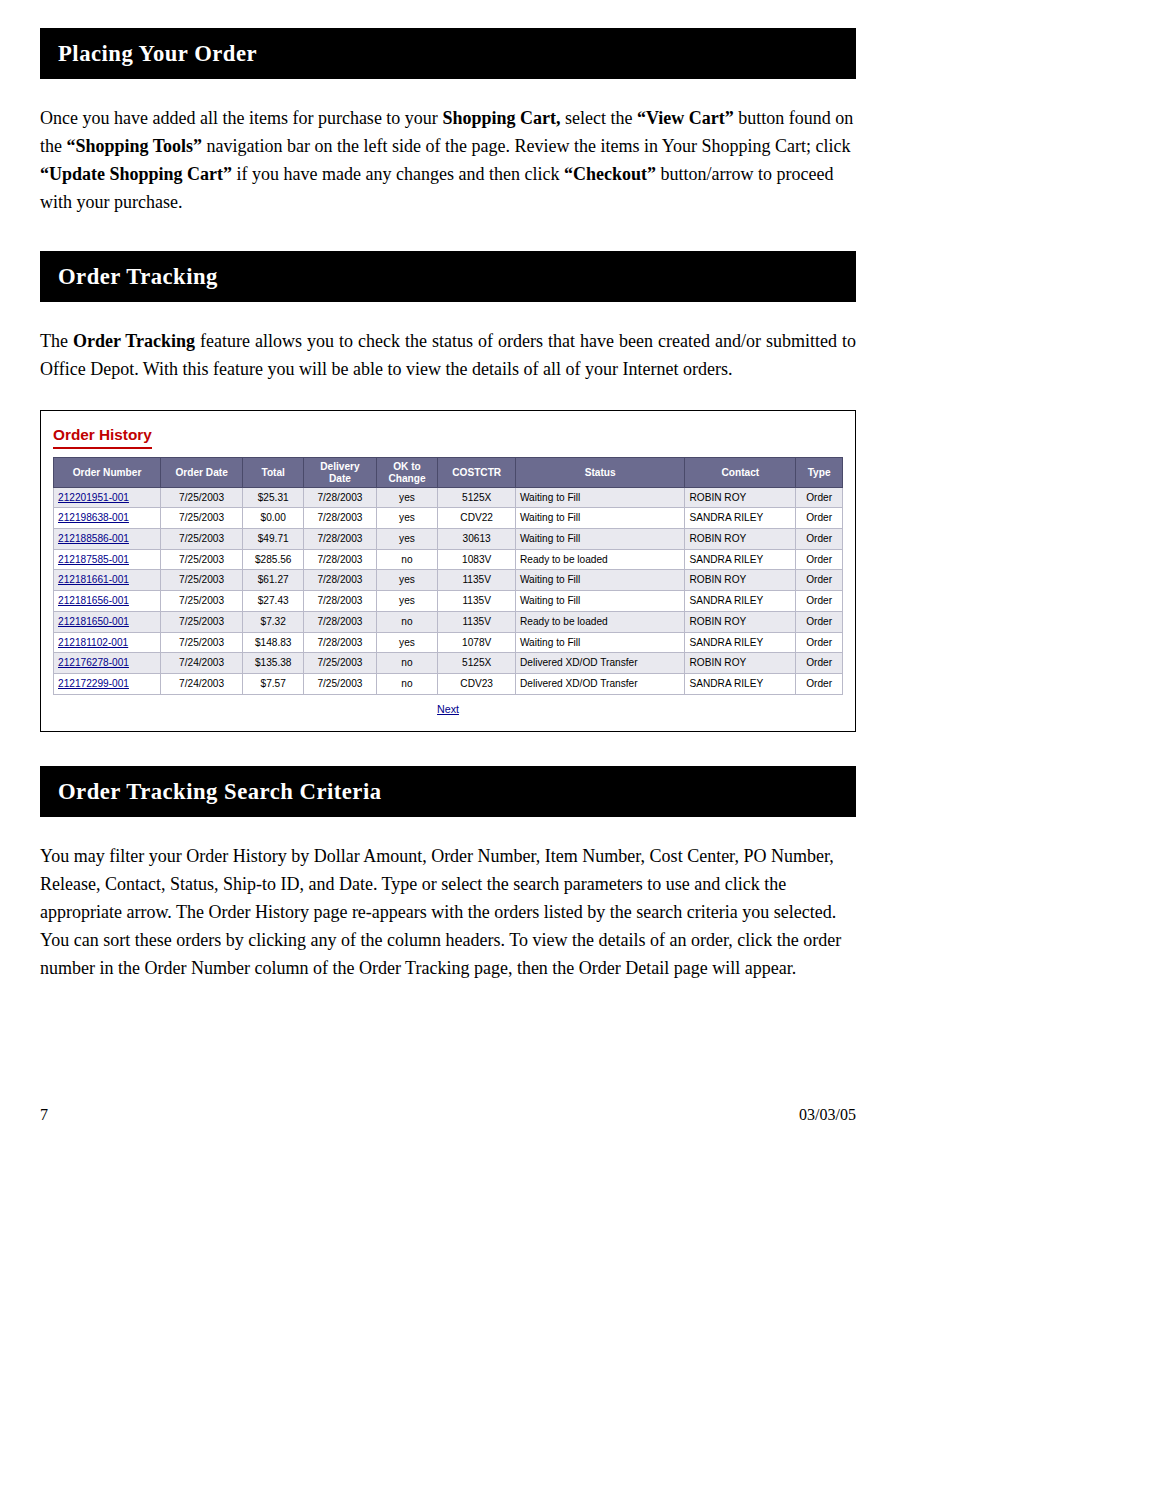Placing Your Order
Once you have added all the items for purchase to your Shopping Cart, select the “View Cart” button found on the “Shopping Tools” navigation bar on the left side of the page. Review the items in Your Shopping Cart; click “Update Shopping Cart” if you have made any changes and then click “Checkout” button/arrow to proceed with your purchase.
Order Tracking
The Order Tracking feature allows you to check the status of orders that have been created and/or submitted to Office Depot. With this feature you will be able to view the details of all of your Internet orders.
Order History
| Order Number | Order Date | Total | Delivery Date | OK to Change | COSTCTR | Status | Contact | Type |
| --- | --- | --- | --- | --- | --- | --- | --- | --- |
| 212201951-001 | 7/25/2003 | $25.31 | 7/28/2003 | yes | 5125X | Waiting to Fill | ROBIN ROY | Order |
| 212198638-001 | 7/25/2003 | $0.00 | 7/28/2003 | yes | CDV22 | Waiting to Fill | SANDRA RILEY | Order |
| 212188586-001 | 7/25/2003 | $49.71 | 7/28/2003 | yes | 30613 | Waiting to Fill | ROBIN ROY | Order |
| 212187585-001 | 7/25/2003 | $285.56 | 7/28/2003 | no | 1083V | Ready to be loaded | SANDRA RILEY | Order |
| 212181661-001 | 7/25/2003 | $61.27 | 7/28/2003 | yes | 1135V | Waiting to Fill | ROBIN ROY | Order |
| 212181656-001 | 7/25/2003 | $27.43 | 7/28/2003 | yes | 1135V | Waiting to Fill | SANDRA RILEY | Order |
| 212181650-001 | 7/25/2003 | $7.32 | 7/28/2003 | no | 1135V | Ready to be loaded | ROBIN ROY | Order |
| 212181102-001 | 7/25/2003 | $148.83 | 7/28/2003 | yes | 1078V | Waiting to Fill | SANDRA RILEY | Order |
| 212176278-001 | 7/24/2003 | $135.38 | 7/25/2003 | no | 5125X | Delivered XD/OD Transfer | ROBIN ROY | Order |
| 212172299-001 | 7/24/2003 | $7.57 | 7/25/2003 | no | CDV23 | Delivered XD/OD Transfer | SANDRA RILEY | Order |
Next
Order Tracking Search Criteria
You may filter your Order History by Dollar Amount, Order Number, Item Number, Cost Center, PO Number, Release, Contact, Status, Ship-to ID, and Date. Type or select the search parameters to use and click the appropriate arrow. The Order History page re-appears with the orders listed by the search criteria you selected. You can sort these orders by clicking any of the column headers. To view the details of an order, click the order number in the Order Number column of the Order Tracking page, then the Order Detail page will appear.
7 03/03/05